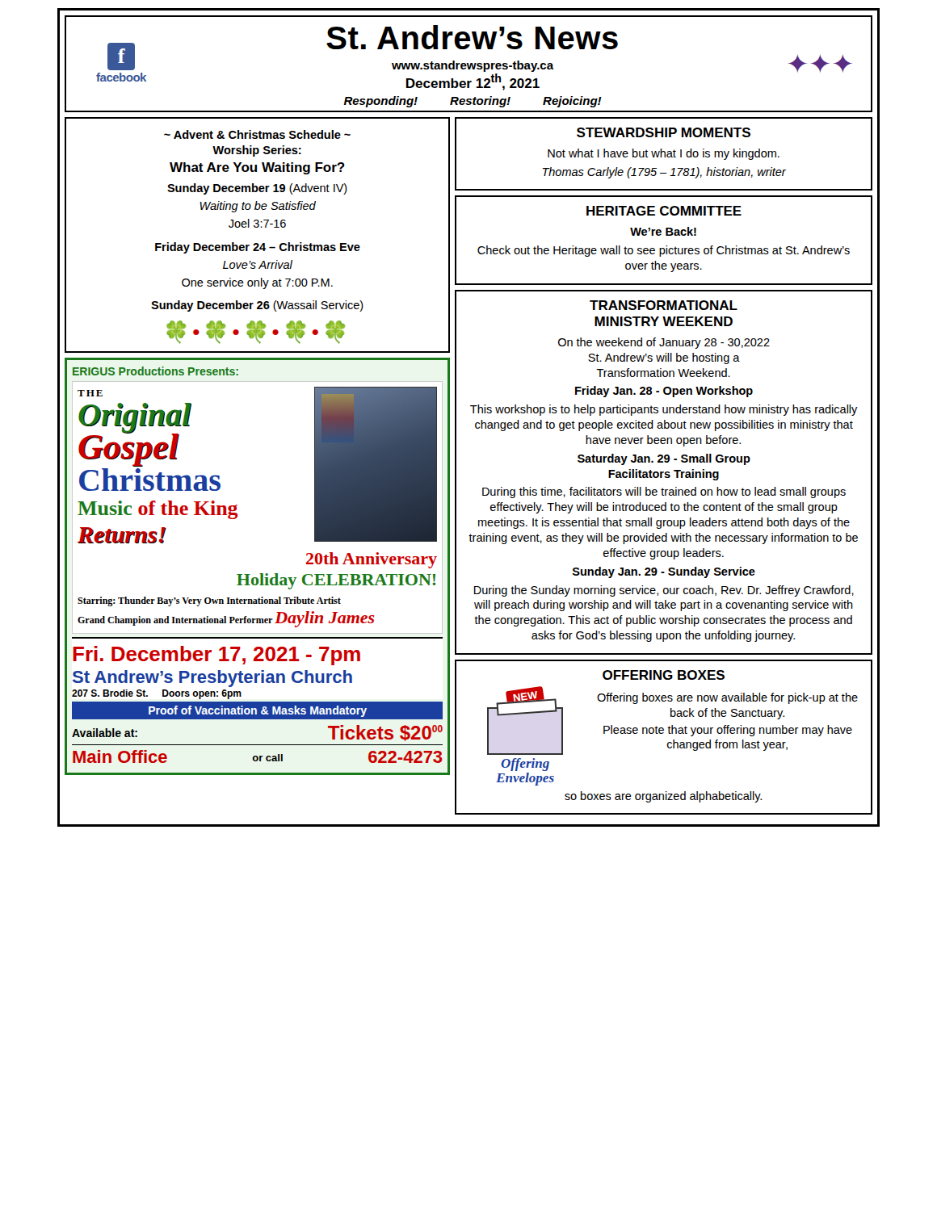f facebook
St. Andrew’s News
www.standrewspres-tbay.ca
December 12th, 2021
Responding! Restoring! Rejoicing!
✦✦✦
~ Advent & Christmas Schedule ~
Worship Series:
What Are You Waiting For?
Sunday December 19 (Advent IV)
Waiting to be Satisfied
Joel 3:7-16
Friday December 24 – Christmas Eve
Love’s Arrival
One service only at 7:00 P.M.
Sunday December 26 (Wassail Service)
🍀•🍀•🍀•🍀•🍀
ERIGUS Productions Presents:
THE
Original
Gospel
Christmas
Music of the King
Returns!
20th Anniversary
Holiday CELEBRATION!
Starring: Thunder Bay’s Very Own International Tribute Artist
Grand Champion and International Performer Daylin James
Fri. December 17, 2021 - 7pm
St Andrew’s Presbyterian Church
207 S. Brodie St. Doors open: 6pm
Proof of Vaccination & Masks Mandatory
Available at: Tickets $2000
Main Office or call 622-4273
Stewardship Moments
Not what I have but what I do is my kingdom.
Thomas Carlyle (1795 – 1781), historian, writer
Heritage Committee
We’re Back!
Check out the Heritage wall to see pictures of Christmas at St. Andrew’s over the years.
Transformational
Ministry Weekend
On the weekend of January 28 - 30,2022
St. Andrew’s will be hosting a
Transformation Weekend.
Friday Jan. 28 - Open Workshop
This workshop is to help participants understand how ministry has radically changed and to get people excited about new possibilities in ministry that have never been open before.
Saturday Jan. 29 - Small Group
Facilitators Training
During this time, facilitators will be trained on how to lead small groups effectively. They will be introduced to the content of the small group meetings. It is essential that small group leaders attend both days of the training event, as they will be provided with the necessary information to be effective group leaders.
Sunday Jan. 29 - Sunday Service
During the Sunday morning service, our coach, Rev. Dr. Jeffrey Crawford, will preach during worship and will take part in a covenanting service with the congregation. This act of public worship consecrates the process and asks for God’s blessing upon the unfolding journey.
Offering Boxes
NEW
Offering
Envelopes
Offering boxes are now available for pick-up at the back of the Sanctuary.
Please note that your offering number may have changed from last year,
so boxes are organized alphabetically.